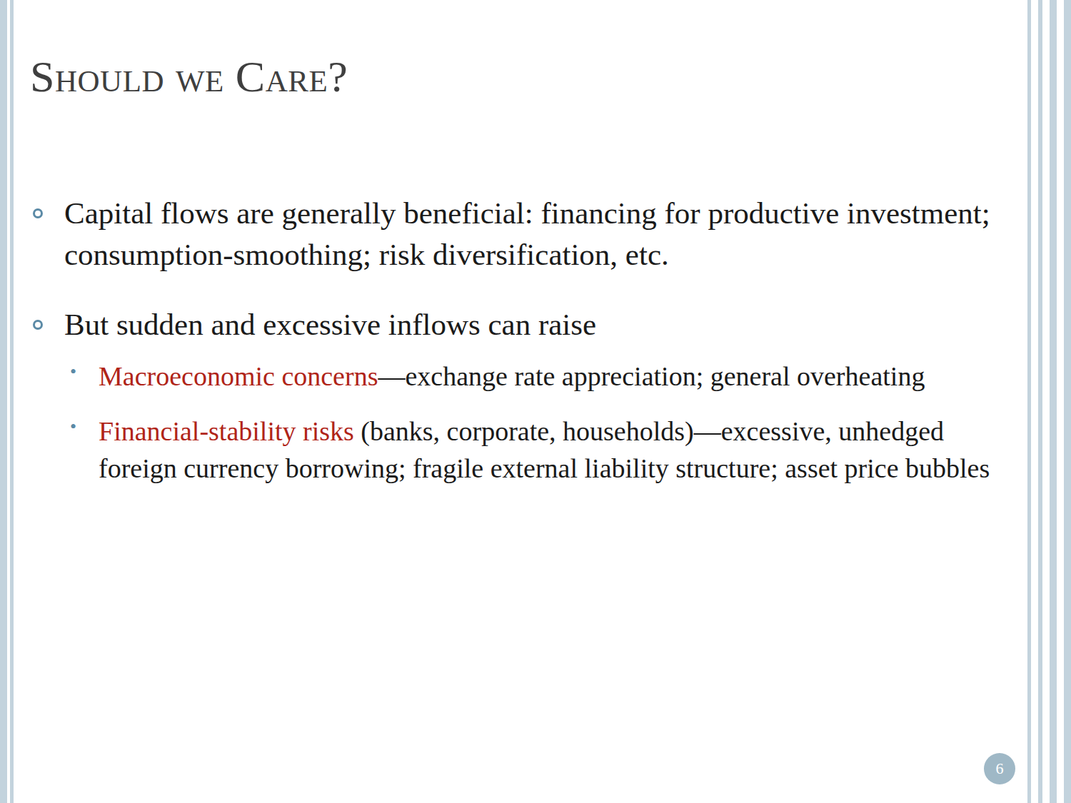Should we Care?
Capital flows are generally beneficial: financing for productive investment; consumption-smoothing; risk diversification, etc.
But sudden and excessive inflows can raise
Macroeconomic concerns—exchange rate appreciation; general overheating
Financial-stability risks (banks, corporate, households)—excessive, unhedged foreign currency borrowing; fragile external liability structure; asset price bubbles
6